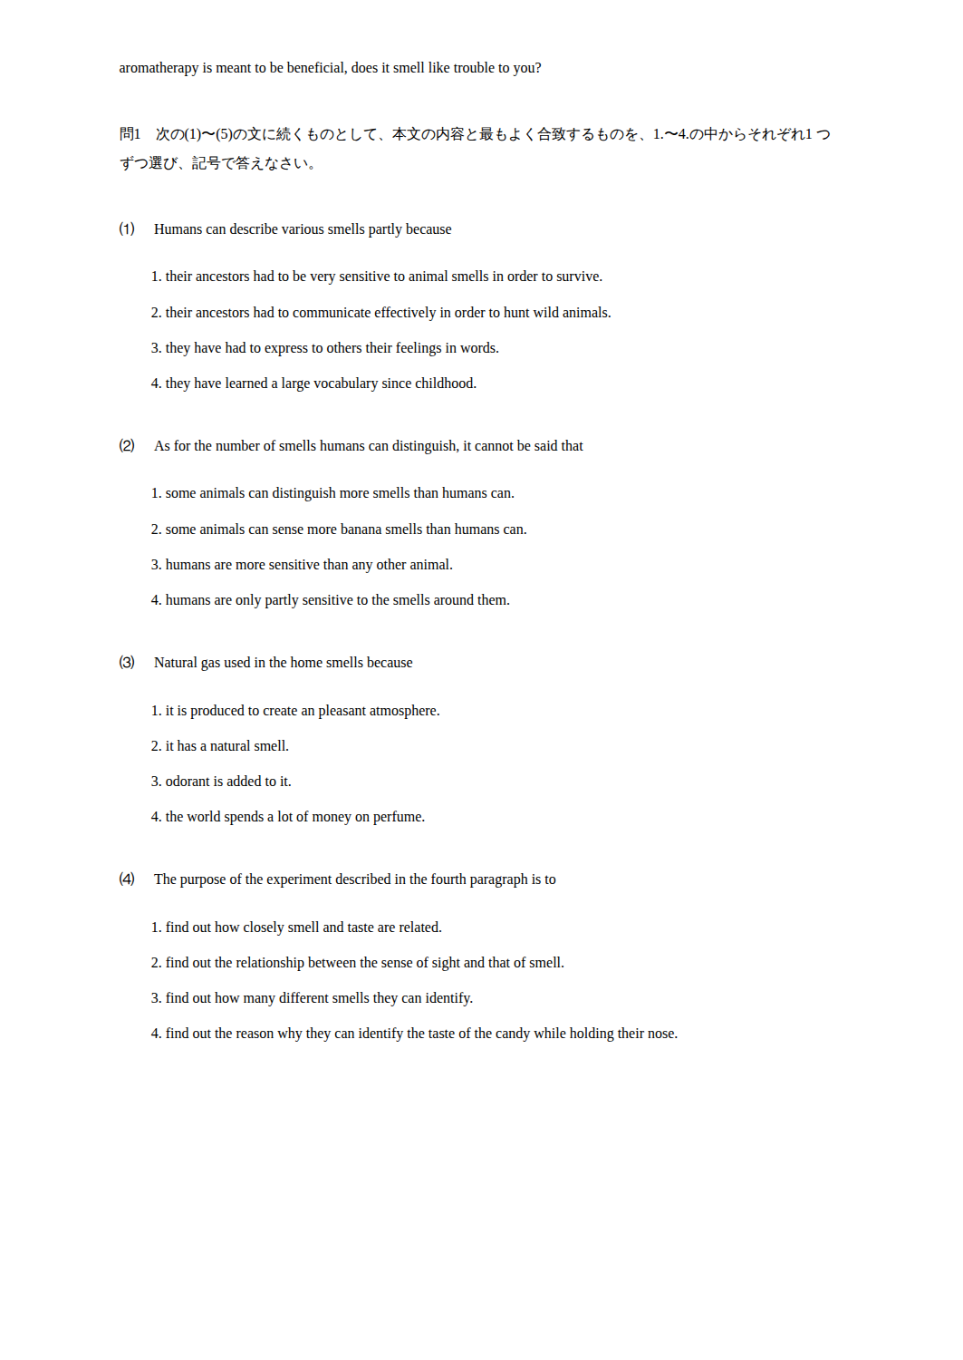aromatherapy is meant to be beneficial, does it smell like trouble to you?
問1　次の(1)〜(5)の文に続くものとして、本文の内容と最もよく合致するものを、1.〜4.の中からそれぞれ1 つずつ選び、記号で答えなさい。
⑴ Humans can describe various smells partly because
1. their ancestors had to be very sensitive to animal smells in order to survive.
2. their ancestors had to communicate effectively in order to hunt wild animals.
3. they have had to express to others their feelings in words.
4. they have learned a large vocabulary since childhood.
⑵ As for the number of smells humans can distinguish, it cannot be said that
1. some animals can distinguish more smells than humans can.
2. some animals can sense more banana smells than humans can.
3. humans are more sensitive than any other animal.
4. humans are only partly sensitive to the smells around them.
⑶ Natural gas used in the home smells because
1. it is produced to create an pleasant atmosphere.
2. it has a natural smell.
3. odorant is added to it.
4. the world spends a lot of money on perfume.
⑷ The purpose of the experiment described in the fourth paragraph is to
1. find out how closely smell and taste are related.
2. find out the relationship between the sense of sight and that of smell.
3. find out how many different smells they can identify.
4. find out the reason why they can identify the taste of the candy while holding their nose.